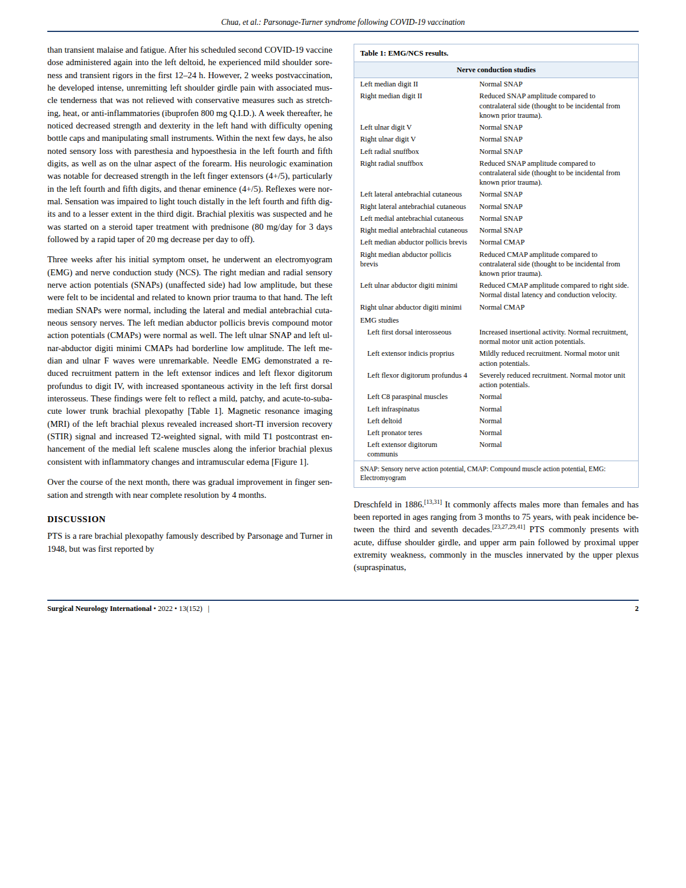Chua, et al.: Parsonage-Turner syndrome following COVID-19 vaccination
than transient malaise and fatigue. After his scheduled second COVID-19 vaccine dose administered again into the left deltoid, he experienced mild shoulder soreness and transient rigors in the first 12–24 h. However, 2 weeks postvaccination, he developed intense, unremitting left shoulder girdle pain with associated muscle tenderness that was not relieved with conservative measures such as stretching, heat, or anti-inflammatories (ibuprofen 800 mg Q.I.D.). A week thereafter, he noticed decreased strength and dexterity in the left hand with difficulty opening bottle caps and manipulating small instruments. Within the next few days, he also noted sensory loss with paresthesia and hypoesthesia in the left fourth and fifth digits, as well as on the ulnar aspect of the forearm. His neurologic examination was notable for decreased strength in the left finger extensors (4+/5), particularly in the left fourth and fifth digits, and thenar eminence (4+/5). Reflexes were normal. Sensation was impaired to light touch distally in the left fourth and fifth digits and to a lesser extent in the third digit. Brachial plexitis was suspected and he was started on a steroid taper treatment with prednisone (80 mg/day for 3 days followed by a rapid taper of 20 mg decrease per day to off).
Three weeks after his initial symptom onset, he underwent an electromyogram (EMG) and nerve conduction study (NCS). The right median and radial sensory nerve action potentials (SNAPs) (unaffected side) had low amplitude, but these were felt to be incidental and related to known prior trauma to that hand. The left median SNAPs were normal, including the lateral and medial antebrachial cutaneous sensory nerves. The left median abductor pollicis brevis compound motor action potentials (CMAPs) were normal as well. The left ulnar SNAP and left ulnar-abductor digiti minimi CMAPs had borderline low amplitude. The left median and ulnar F waves were unremarkable. Needle EMG demonstrated a reduced recruitment pattern in the left extensor indices and left flexor digitorum profundus to digit IV, with increased spontaneous activity in the left first dorsal interosseus. These findings were felt to reflect a mild, patchy, and acute-to-subacute lower trunk brachial plexopathy [Table 1]. Magnetic resonance imaging (MRI) of the left brachial plexus revealed increased short-TI inversion recovery (STIR) signal and increased T2-weighted signal, with mild T1 postcontrast enhancement of the medial left scalene muscles along the inferior brachial plexus consistent with inflammatory changes and intramuscular edema [Figure 1].
Over the course of the next month, there was gradual improvement in finger sensation and strength with near complete resolution by 4 months.
DISCUSSION
PTS is a rare brachial plexopathy famously described by Parsonage and Turner in 1948, but was first reported by
Table 1: EMG/NCS results.
| Nerve conduction studies |
| --- |
| Left median digit II | Normal SNAP |
| Right median digit II | Reduced SNAP amplitude compared to contralateral side (thought to be incidental from known prior trauma). |
| Left ulnar digit V | Normal SNAP |
| Right ulnar digit V | Normal SNAP |
| Left radial snuffbox | Normal SNAP |
| Right radial snuffbox | Reduced SNAP amplitude compared to contralateral side (thought to be incidental from known prior trauma). |
| Left lateral antebrachial cutaneous | Normal SNAP |
| Right lateral antebrachial cutaneous | Normal SNAP |
| Left medial antebrachial cutaneous | Normal SNAP |
| Right medial antebrachial cutaneous | Normal SNAP |
| Left median abductor pollicis brevis | Normal CMAP |
| Right median abductor pollicis brevis | Reduced CMAP amplitude compared to contralateral side (thought to be incidental from known prior trauma). |
| Left ulnar abductor digiti minimi | Reduced CMAP amplitude compared to right side. Normal distal latency and conduction velocity. |
| Right ulnar abductor digiti minimi | Normal CMAP |
| EMG studies | |
| Left first dorsal interosseous | Increased insertional activity. Normal recruitment, normal motor unit action potentials. |
| Left extensor indicis proprius | Mildly reduced recruitment. Normal motor unit action potentials. |
| Left flexor digitorum profundus 4 | Severely reduced recruitment. Normal motor unit action potentials. |
| Left C8 paraspinal muscles | Normal |
| Left infraspinatus | Normal |
| Left deltoid | Normal |
| Left pronator teres | Normal |
| Left extensor digitorum communis | Normal |
SNAP: Sensory nerve action potential, CMAP: Compound muscle action potential, EMG: Electromyogram
Dreschfeld in 1886.[13,31] It commonly affects males more than females and has been reported in ages ranging from 3 months to 75 years, with peak incidence between the third and seventh decades.[23,27,29,41] PTS commonly presents with acute, diffuse shoulder girdle, and upper arm pain followed by proximal upper extremity weakness, commonly in the muscles innervated by the upper plexus (supraspinatus,
2 Surgical Neurology International • 2022 • 13(152) |